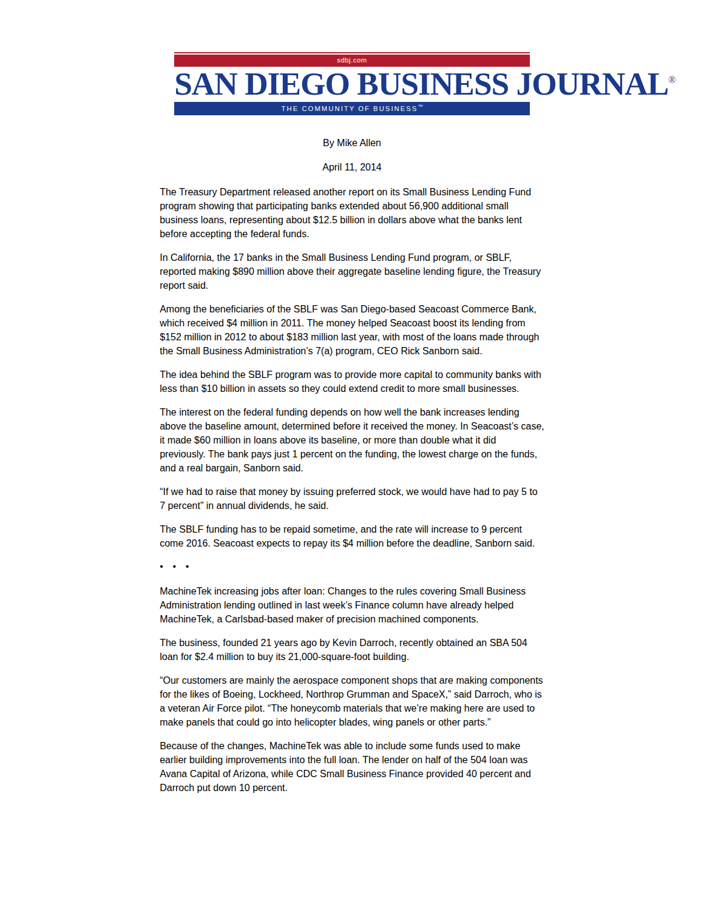sdbj.com
SAN DIEGO BUSINESS JOURNAL®
THE COMMUNITY OF BUSINESS™
By Mike Allen
April 11, 2014
The Treasury Department released another report on its Small Business Lending Fund program showing that participating banks extended about 56,900 additional small business loans, representing about $12.5 billion in dollars above what the banks lent before accepting the federal funds.
In California, the 17 banks in the Small Business Lending Fund program, or SBLF, reported making $890 million above their aggregate baseline lending figure, the Treasury report said.
Among the beneficiaries of the SBLF was San Diego-based Seacoast Commerce Bank, which received $4 million in 2011. The money helped Seacoast boost its lending from $152 million in 2012 to about $183 million last year, with most of the loans made through the Small Business Administration’s 7(a) program, CEO Rick Sanborn said.
The idea behind the SBLF program was to provide more capital to community banks with less than $10 billion in assets so they could extend credit to more small businesses.
The interest on the federal funding depends on how well the bank increases lending above the baseline amount, determined before it received the money. In Seacoast’s case, it made $60 million in loans above its baseline, or more than double what it did previously. The bank pays just 1 percent on the funding, the lowest charge on the funds, and a real bargain, Sanborn said.
“If we had to raise that money by issuing preferred stock, we would have had to pay 5 to 7 percent” in annual dividends, he said.
The SBLF funding has to be repaid sometime, and the rate will increase to 9 percent come 2016. Seacoast expects to repay its $4 million before the deadline, Sanborn said.
• • •
MachineTek increasing jobs after loan: Changes to the rules covering Small Business Administration lending outlined in last week’s Finance column have already helped MachineTek, a Carlsbad-based maker of precision machined components.
The business, founded 21 years ago by Kevin Darroch, recently obtained an SBA 504 loan for $2.4 million to buy its 21,000-square-foot building.
“Our customers are mainly the aerospace component shops that are making components for the likes of Boeing, Lockheed, Northrop Grumman and SpaceX,” said Darroch, who is a veteran Air Force pilot. “The honeycomb materials that we’re making here are used to make panels that could go into helicopter blades, wing panels or other parts.”
Because of the changes, MachineTek was able to include some funds used to make earlier building improvements into the full loan. The lender on half of the 504 loan was Avana Capital of Arizona, while CDC Small Business Finance provided 40 percent and Darroch put down 10 percent.